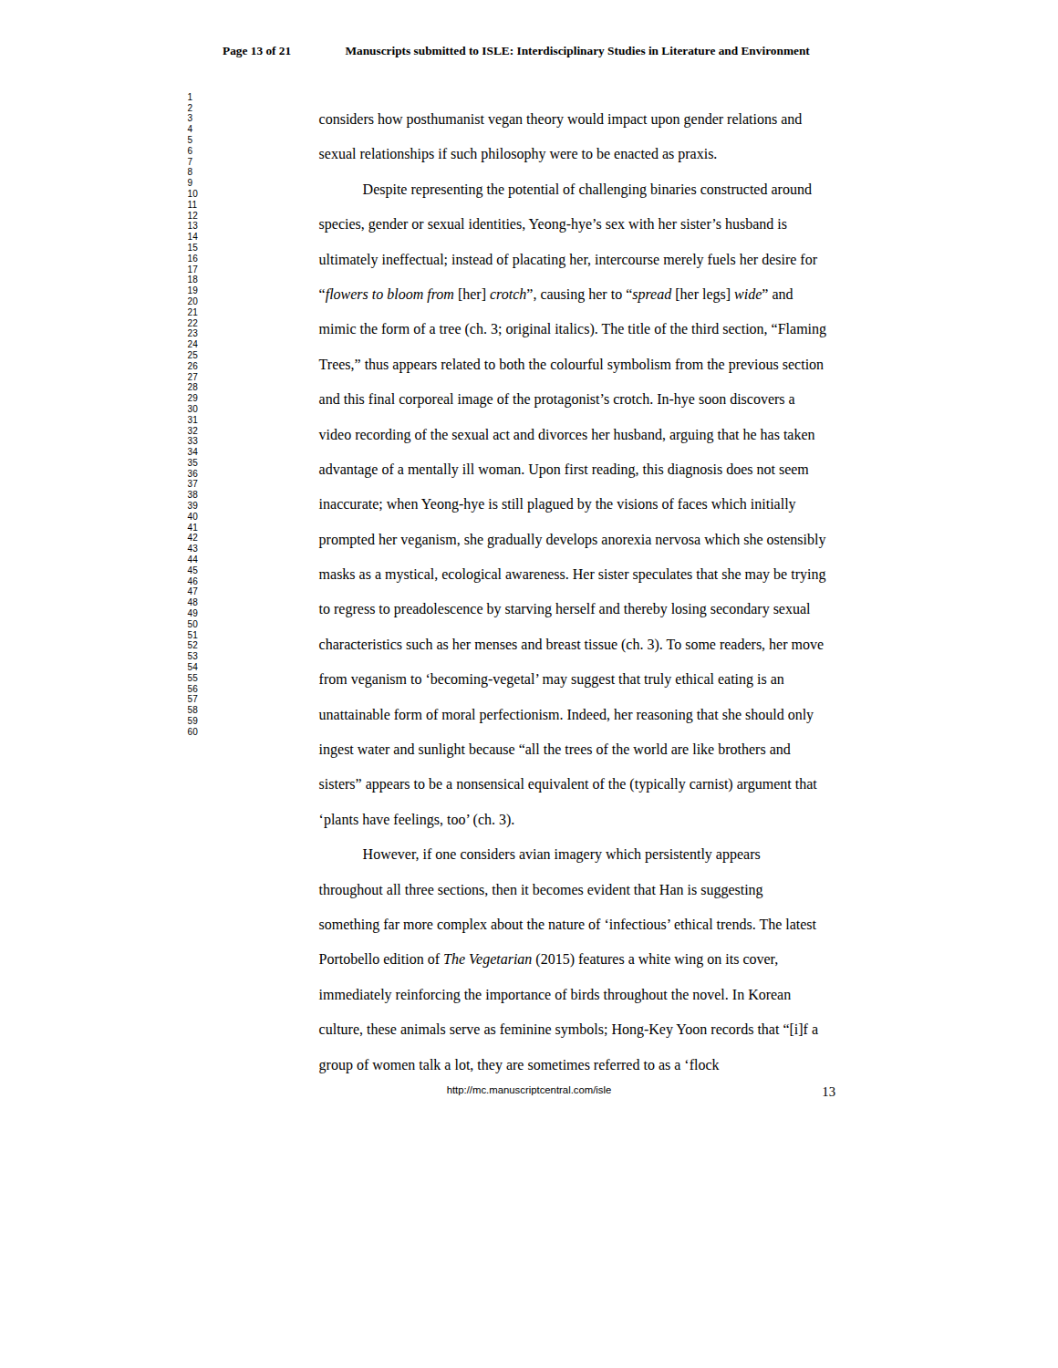1
2
3
4
5
6
7
8
9
10
11
12
13
14
15
16
17
18
19
20
21
22
23
24
25
26
27
28
29
30
31
32
33
34
35
36
37
38
39
40
41
42
43
44
45
46
47
48
49
50
51
52
53
54
55
56
57
58
59
60
Page 13 of 21 Manuscripts submitted to ISLE: Interdisciplinary Studies in Literature and Environment
considers how posthumanist vegan theory would impact upon gender relations and sexual relationships if such philosophy were to be enacted as praxis.
Despite representing the potential of challenging binaries constructed around species, gender or sexual identities, Yeong-hye’s sex with her sister’s husband is ultimately ineffectual; instead of placating her, intercourse merely fuels her desire for “flowers to bloom from [her] crotch”, causing her to “spread [her legs] wide” and mimic the form of a tree (ch. 3; original italics). The title of the third section, “Flaming Trees,” thus appears related to both the colourful symbolism from the previous section and this final corporeal image of the protagonist’s crotch. In-hye soon discovers a video recording of the sexual act and divorces her husband, arguing that he has taken advantage of a mentally ill woman. Upon first reading, this diagnosis does not seem inaccurate; when Yeong-hye is still plagued by the visions of faces which initially prompted her veganism, she gradually develops anorexia nervosa which she ostensibly masks as a mystical, ecological awareness. Her sister speculates that she may be trying to regress to preadolescence by starving herself and thereby losing secondary sexual characteristics such as her menses and breast tissue (ch. 3). To some readers, her move from veganism to ‘becoming-vegetal’ may suggest that truly ethical eating is an unattainable form of moral perfectionism. Indeed, her reasoning that she should only ingest water and sunlight because “all the trees of the world are like brothers and sisters” appears to be a nonsensical equivalent of the (typically carnist) argument that ‘plants have feelings, too’ (ch. 3).
However, if one considers avian imagery which persistently appears throughout all three sections, then it becomes evident that Han is suggesting something far more complex about the nature of ‘infectious’ ethical trends. The latest Portobello edition of The Vegetarian (2015) features a white wing on its cover, immediately reinforcing the importance of birds throughout the novel. In Korean culture, these animals serve as feminine symbols; Hong-Key Yoon records that “[i]f a group of women talk a lot, they are sometimes referred to as a ‘flock
http://mc.manuscriptcentral.com/isle 13